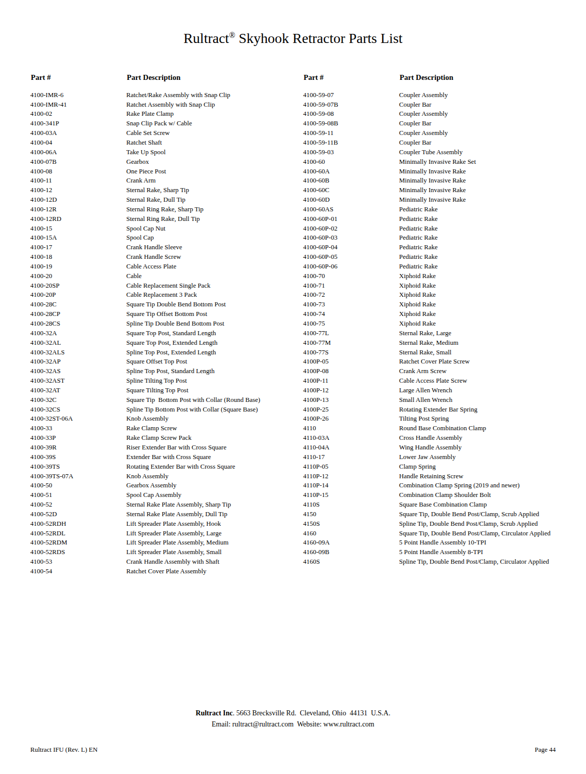Rultract® Skyhook Retractor Parts List
| Part # | Part Description |
| --- | --- |
| 4100-IMR-6 | Ratchet/Rake Assembly with Snap Clip |
| 4100-IMR-41 | Ratchet Assembly with Snap Clip |
| 4100-02 | Rake Plate Clamp |
| 4100-341P | Snap Clip Pack w/ Cable |
| 4100-03A | Cable Set Screw |
| 4100-04 | Ratchet Shaft |
| 4100-06A | Take Up Spool |
| 4100-07B | Gearbox |
| 4100-08 | One Piece Post |
| 4100-11 | Crank Arm |
| 4100-12 | Sternal Rake, Sharp Tip |
| 4100-12D | Sternal Rake, Dull Tip |
| 4100-12R | Sternal Ring Rake, Sharp Tip |
| 4100-12RD | Sternal Ring Rake, Dull Tip |
| 4100-15 | Spool Cap Nut |
| 4100-15A | Spool Cap |
| 4100-17 | Crank Handle Sleeve |
| 4100-18 | Crank Handle Screw |
| 4100-19 | Cable Access Plate |
| 4100-20 | Cable |
| 4100-20SP | Cable Replacement Single Pack |
| 4100-20P | Cable Replacement 3 Pack |
| 4100-28C | Square Tip Double Bend Bottom Post |
| 4100-28CP | Square Tip Offset Bottom Post |
| 4100-28CS | Spline Tip Double Bend Bottom Post |
| 4100-32A | Square Top Post, Standard Length |
| 4100-32AL | Square Top Post, Extended Length |
| 4100-32ALS | Spline Top Post, Extended Length |
| 4100-32AP | Square Offset Top Post |
| 4100-32AS | Spline Top Post, Standard Length |
| 4100-32AST | Spline Tilting Top Post |
| 4100-32AT | Square Tilting Top Post |
| 4100-32C | Square Tip Bottom Post with Collar (Round Base) |
| 4100-32CS | Spline Tip Bottom Post with Collar (Square Base) |
| 4100-32ST-06A | Knob Assembly |
| 4100-33 | Rake Clamp Screw |
| 4100-33P | Rake Clamp Screw Pack |
| 4100-39R | Riser Extender Bar with Cross Square |
| 4100-39S | Extender Bar with Cross Square |
| 4100-39TS | Rotating Extender Bar with Cross Square |
| 4100-39TS-07A | Knob Assembly |
| 4100-50 | Gearbox Assembly |
| 4100-51 | Spool Cap Assembly |
| 4100-52 | Sternal Rake Plate Assembly, Sharp Tip |
| 4100-52D | Sternal Rake Plate Assembly, Dull Tip |
| 4100-52RDH | Lift Spreader Plate Assembly, Hook |
| 4100-52RDL | Lift Spreader Plate Assembly, Large |
| 4100-52RDM | Lift Spreader Plate Assembly, Medium |
| 4100-52RDS | Lift Spreader Plate Assembly, Small |
| 4100-53 | Crank Handle Assembly with Shaft |
| 4100-54 | Ratchet Cover Plate Assembly |
| Part # | Part Description |
| --- | --- |
| 4100-59-07 | Coupler Assembly |
| 4100-59-07B | Coupler Bar |
| 4100-59-08 | Coupler Assembly |
| 4100-59-08B | Coupler Bar |
| 4100-59-11 | Coupler Assembly |
| 4100-59-11B | Coupler Bar |
| 4100-59-03 | Coupler Tube Assembly |
| 4100-60 | Minimally Invasive Rake Set |
| 4100-60A | Minimally Invasive Rake |
| 4100-60B | Minimally Invasive Rake |
| 4100-60C | Minimally Invasive Rake |
| 4100-60D | Minimally Invasive Rake |
| 4100-60AS | Pediatric Rake |
| 4100-60P-01 | Pediatric Rake |
| 4100-60P-02 | Pediatric Rake |
| 4100-60P-03 | Pediatric Rake |
| 4100-60P-04 | Pediatric Rake |
| 4100-60P-05 | Pediatric Rake |
| 4100-60P-06 | Pediatric Rake |
| 4100-70 | Xiphoid Rake |
| 4100-71 | Xiphoid Rake |
| 4100-72 | Xiphoid Rake |
| 4100-73 | Xiphoid Rake |
| 4100-74 | Xiphoid Rake |
| 4100-75 | Xiphoid Rake |
| 4100-77L | Sternal Rake, Large |
| 4100-77M | Sternal Rake, Medium |
| 4100-77S | Sternal Rake, Small |
| 4100P-05 | Ratchet Cover Plate Screw |
| 4100P-08 | Crank Arm Screw |
| 4100P-11 | Cable Access Plate Screw |
| 4100P-12 | Large Allen Wrench |
| 4100P-13 | Small Allen Wrench |
| 4100P-25 | Rotating Extender Bar Spring |
| 4100P-26 | Tilting Post Spring |
| 4110 | Round Base Combination Clamp |
| 4110-03A | Cross Handle Assembly |
| 4110-04A | Wing Handle Assembly |
| 4110-17 | Lower Jaw Assembly |
| 4110P-05 | Clamp Spring |
| 4110P-12 | Handle Retaining Screw |
| 4110P-14 | Combination Clamp Spring (2019 and newer) |
| 4110P-15 | Combination Clamp Shoulder Bolt |
| 4110S | Square Base Combination Clamp |
| 4150 | Square Tip, Double Bend Post/Clamp, Scrub Applied |
| 4150S | Spline Tip, Double Bend Post/Clamp, Scrub Applied |
| 4160 | Square Tip, Double Bend Post/Clamp, Circulator Applied |
| 4160-09A | 5 Point Handle Assembly 10-TPI |
| 4160-09B | 5 Point Handle Assembly 8-TPI |
| 4160S | Spline Tip, Double Bend Post/Clamp, Circulator Applied |
Rultract Inc. 5663 Brecksville Rd. Cleveland, Ohio 44131 U.S.A.
Email: rultract@rultract.com Website: www.rultract.com
Rultract IFU (Rev. L) EN Page 44